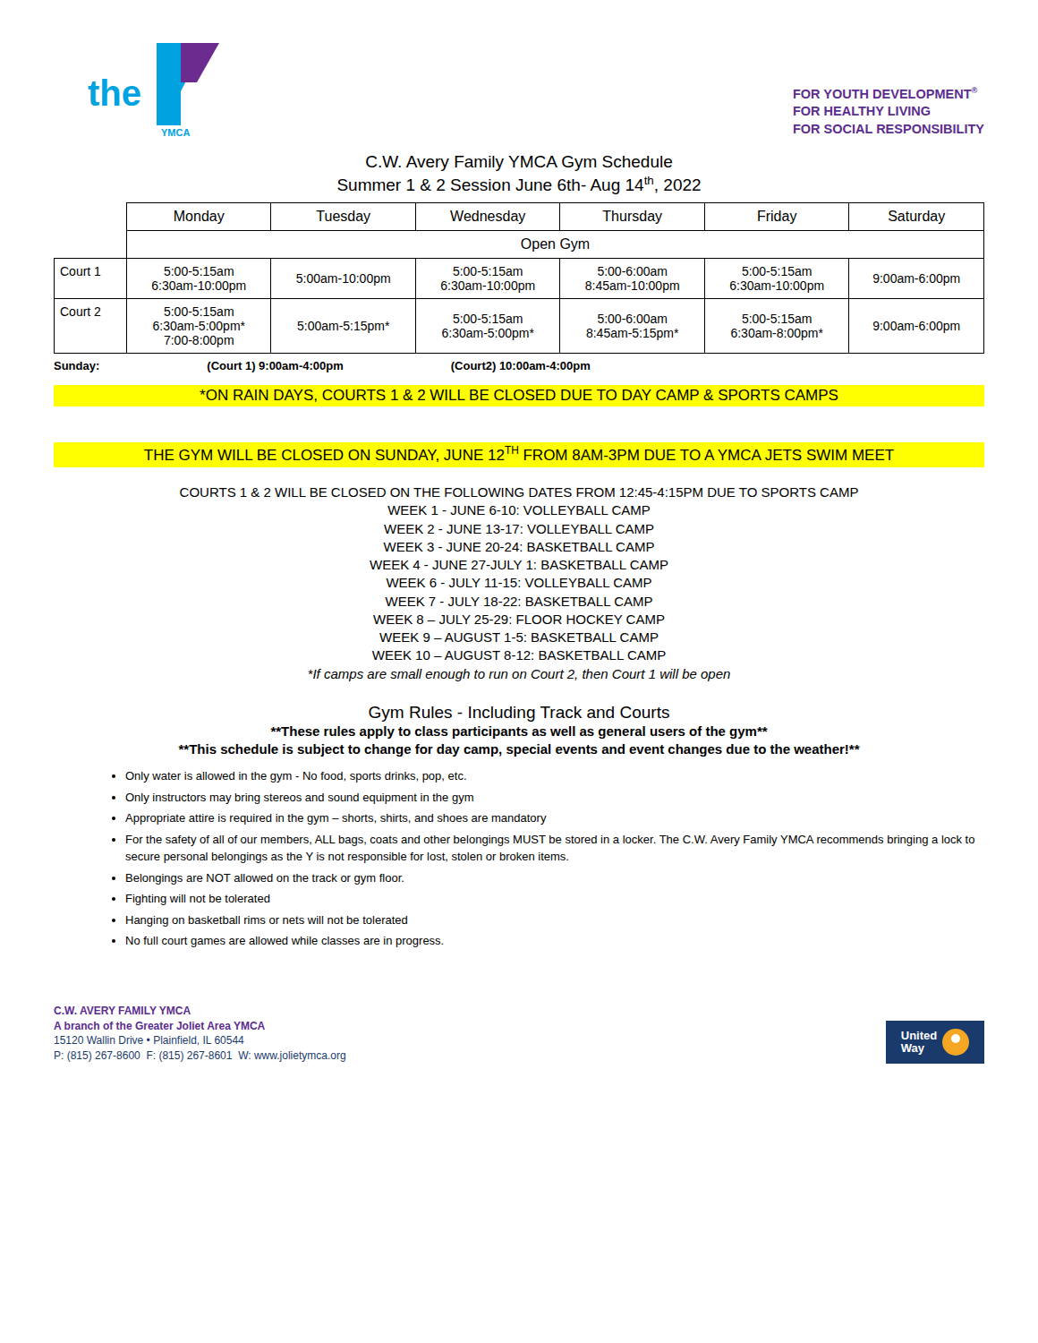the YMCA ®
FOR YOUTH DEVELOPMENT®
FOR HEALTHY LIVING
FOR SOCIAL RESPONSIBILITY
C.W. Avery Family YMCA Gym Schedule
Summer 1 & 2 Session June 6th- Aug 14th, 2022
| | Monday | Tuesday | Wednesday | Thursday | Friday | Saturday |
| | Open Gym |
| Court 1 | 5:00-5:15am 6:30am-10:00pm | 5:00am-10:00pm | 5:00-5:15am 6:30am-10:00pm | 5:00-6:00am 8:45am-10:00pm | 5:00-5:15am 6:30am-10:00pm | 9:00am-6:00pm |
| Court 2 | 5:00-5:15am 6:30am-5:00pm* 7:00-8:00pm | 5:00am-5:15pm* | 5:00-5:15am 6:30am-5:00pm* | 5:00-6:00am 8:45am-5:15pm* | 5:00-5:15am 6:30am-8:00pm* | 9:00am-6:00pm |
Sunday: (Court 1) 9:00am-4:00pm (Court2) 10:00am-4:00pm
*ON RAIN DAYS, COURTS 1 & 2 WILL BE CLOSED DUE TO DAY CAMP & SPORTS CAMPS
THE GYM WILL BE CLOSED ON SUNDAY, JUNE 12TH FROM 8AM-3PM DUE TO A YMCA JETS SWIM MEET
COURTS 1 & 2 WILL BE CLOSED ON THE FOLLOWING DATES FROM 12:45-4:15PM DUE TO SPORTS CAMP
WEEK 1 - JUNE 6-10: VOLLEYBALL CAMP
WEEK 2 - JUNE 13-17: VOLLEYBALL CAMP
WEEK 3 - JUNE 20-24: BASKETBALL CAMP
WEEK 4 - JUNE 27-JULY 1: BASKETBALL CAMP
WEEK 6 - JULY 11-15: VOLLEYBALL CAMP
WEEK 7 - JULY 18-22: BASKETBALL CAMP
WEEK 8 – JULY 25-29: FLOOR HOCKEY CAMP
WEEK 9 – AUGUST 1-5: BASKETBALL CAMP
WEEK 10 – AUGUST 8-12: BASKETBALL CAMP
*If camps are small enough to run on Court 2, then Court 1 will be open
Gym Rules - Including Track and Courts
**These rules apply to class participants as well as general users of the gym**
**This schedule is subject to change for day camp, special events and event changes due to the weather!**
Only water is allowed in the gym - No food, sports drinks, pop, etc.
Only instructors may bring stereos and sound equipment in the gym
Appropriate attire is required in the gym – shorts, shirts, and shoes are mandatory
For the safety of all of our members, ALL bags, coats and other belongings MUST be stored in a locker. The C.W. Avery Family YMCA recommends bringing a lock to secure personal belongings as the Y is not responsible for lost, stolen or broken items.
Belongings are NOT allowed on the track or gym floor.
Fighting will not be tolerated
Hanging on basketball rims or nets will not be tolerated
No full court games are allowed while classes are in progress.
C.W. AVERY FAMILY YMCA
A branch of the Greater Joliet Area YMCA
15120 Wallin Drive • Plainfield, IL 60544
P: (815) 267-8600 F: (815) 267-8601 W: www.jolietymca.org
United
Way